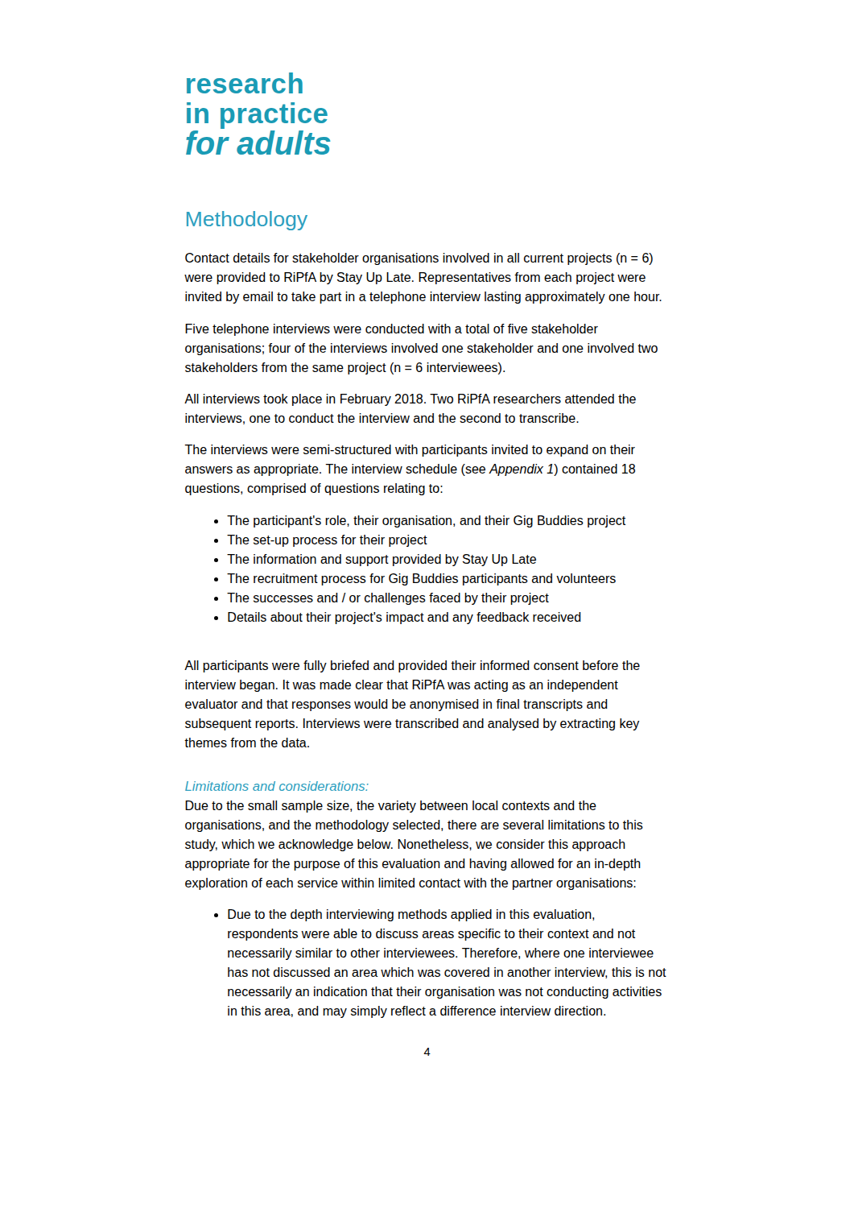research in practice for adults
Methodology
Contact details for stakeholder organisations involved in all current projects (n = 6) were provided to RiPfA by Stay Up Late. Representatives from each project were invited by email to take part in a telephone interview lasting approximately one hour.
Five telephone interviews were conducted with a total of five stakeholder organisations; four of the interviews involved one stakeholder and one involved two stakeholders from the same project (n = 6 interviewees).
All interviews took place in February 2018. Two RiPfA researchers attended the interviews, one to conduct the interview and the second to transcribe.
The interviews were semi-structured with participants invited to expand on their answers as appropriate. The interview schedule (see Appendix 1) contained 18 questions, comprised of questions relating to:
The participant's role, their organisation, and their Gig Buddies project
The set-up process for their project
The information and support provided by Stay Up Late
The recruitment process for Gig Buddies participants and volunteers
The successes and / or challenges faced by their project
Details about their project's impact and any feedback received
All participants were fully briefed and provided their informed consent before the interview began. It was made clear that RiPfA was acting as an independent evaluator and that responses would be anonymised in final transcripts and subsequent reports. Interviews were transcribed and analysed by extracting key themes from the data.
Limitations and considerations:
Due to the small sample size, the variety between local contexts and the organisations, and the methodology selected, there are several limitations to this study, which we acknowledge below. Nonetheless, we consider this approach appropriate for the purpose of this evaluation and having allowed for an in-depth exploration of each service within limited contact with the partner organisations:
Due to the depth interviewing methods applied in this evaluation, respondents were able to discuss areas specific to their context and not necessarily similar to other interviewees. Therefore, where one interviewee has not discussed an area which was covered in another interview, this is not necessarily an indication that their organisation was not conducting activities in this area, and may simply reflect a difference interview direction.
4